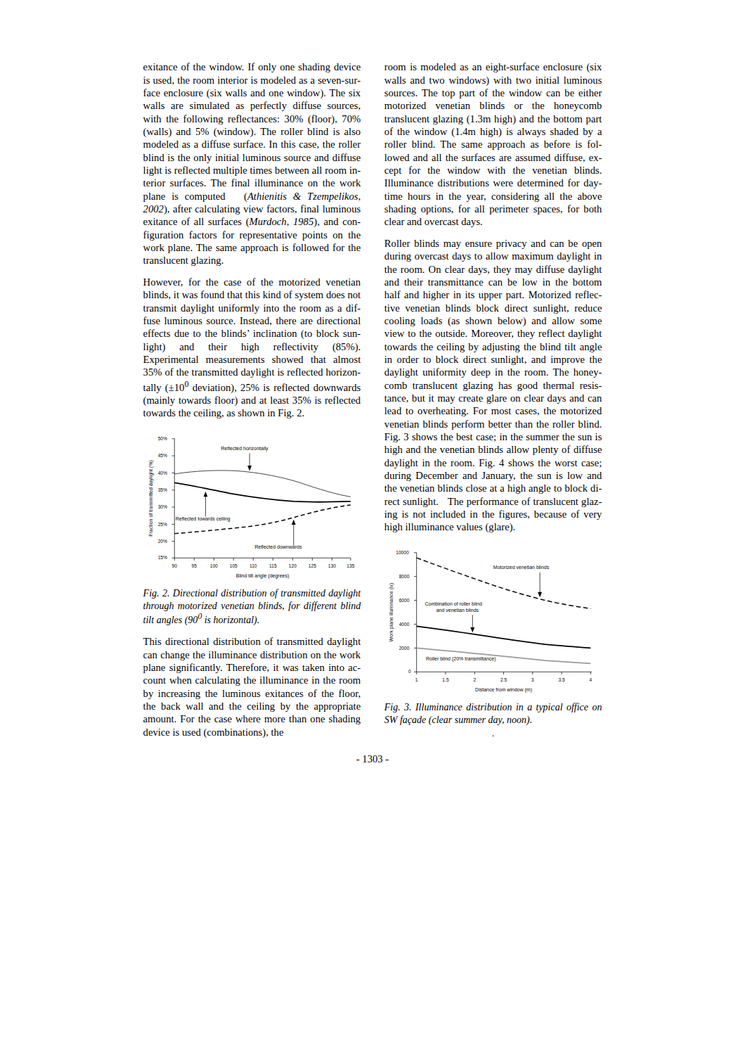exitance of the window. If only one shading device is used, the room interior is modeled as a seven-surface enclosure (six walls and one window). The six walls are simulated as perfectly diffuse sources, with the following reflectances: 30% (floor), 70% (walls) and 5% (window). The roller blind is also modeled as a diffuse surface. In this case, the roller blind is the only initial luminous source and diffuse light is reflected multiple times between all room interior surfaces. The final illuminance on the work plane is computed (Athienitis & Tzempelikos, 2002), after calculating view factors, final luminous exitance of all surfaces (Murdoch, 1985), and configuration factors for representative points on the work plane. The same approach is followed for the translucent glazing.
However, for the case of the motorized venetian blinds, it was found that this kind of system does not transmit daylight uniformly into the room as a diffuse luminous source. Instead, there are directional effects due to the blinds’ inclination (to block sunlight) and their high reflectivity (85%). Experimental measurements showed that almost 35% of the transmitted daylight is reflected horizontally (±100 deviation), 25% is reflected downwards (mainly towards floor) and at least 35% is reflected towards the ceiling, as shown in Fig. 2.
50% 45% 40% 35% 30% 25% 20% 15% 90 95 100 105 110 115 120 125 130 135 Blind tilt angle (degrees) Fraction of transmitted daylight (%) Reflected horizontally Reflected towards ceiling Reflected downwards
Fig. 2. Directional distribution of transmitted daylight through motorized venetian blinds, for different blind tilt angles (900 is horizontal).
This directional distribution of transmitted daylight can change the illuminance distribution on the work plane significantly. Therefore, it was taken into account when calculating the illuminance in the room by increasing the luminous exitances of the floor, the back wall and the ceiling by the appropriate amount. For the case where more than one shading device is used (combinations), the
room is modeled as an eight-surface enclosure (six walls and two windows) with two initial luminous sources. The top part of the window can be either motorized venetian blinds or the honeycomb translucent glazing (1.3m high) and the bottom part of the window (1.4m high) is always shaded by a roller blind. The same approach as before is followed and all the surfaces are assumed diffuse, except for the window with the venetian blinds. Illuminance distributions were determined for daytime hours in the year, considering all the above shading options, for all perimeter spaces, for both clear and overcast days.
Roller blinds may ensure privacy and can be open during overcast days to allow maximum daylight in the room. On clear days, they may diffuse daylight and their transmittance can be low in the bottom half and higher in its upper part. Motorized reflective venetian blinds block direct sunlight, reduce cooling loads (as shown below) and allow some view to the outside. Moreover, they reflect daylight towards the ceiling by adjusting the blind tilt angle in order to block direct sunlight, and improve the daylight uniformity deep in the room. The honeycomb translucent glazing has good thermal resistance, but it may create glare on clear days and can lead to overheating. For most cases, the motorized venetian blinds perform better than the roller blind. Fig. 3 shows the best case; in the summer the sun is high and the venetian blinds allow plenty of diffuse daylight in the room. Fig. 4 shows the worst case; during December and January, the sun is low and the venetian blinds close at a high angle to block direct sunlight. The performance of translucent glazing is not included in the figures, because of very high illuminance values (glare).
10000 8000 6000 4000 2000 0 1 1.5 2 2.5 3 3.5 4 Distance from window (m) Work plane illuminance (lx) Motorized venetian blinds Combination of roller blind and venetian blinds Roller blind (20% transmittance)
Fig. 3. Illuminance distribution in a typical office on SW façade (clear summer day, noon).
.
- 1303 -